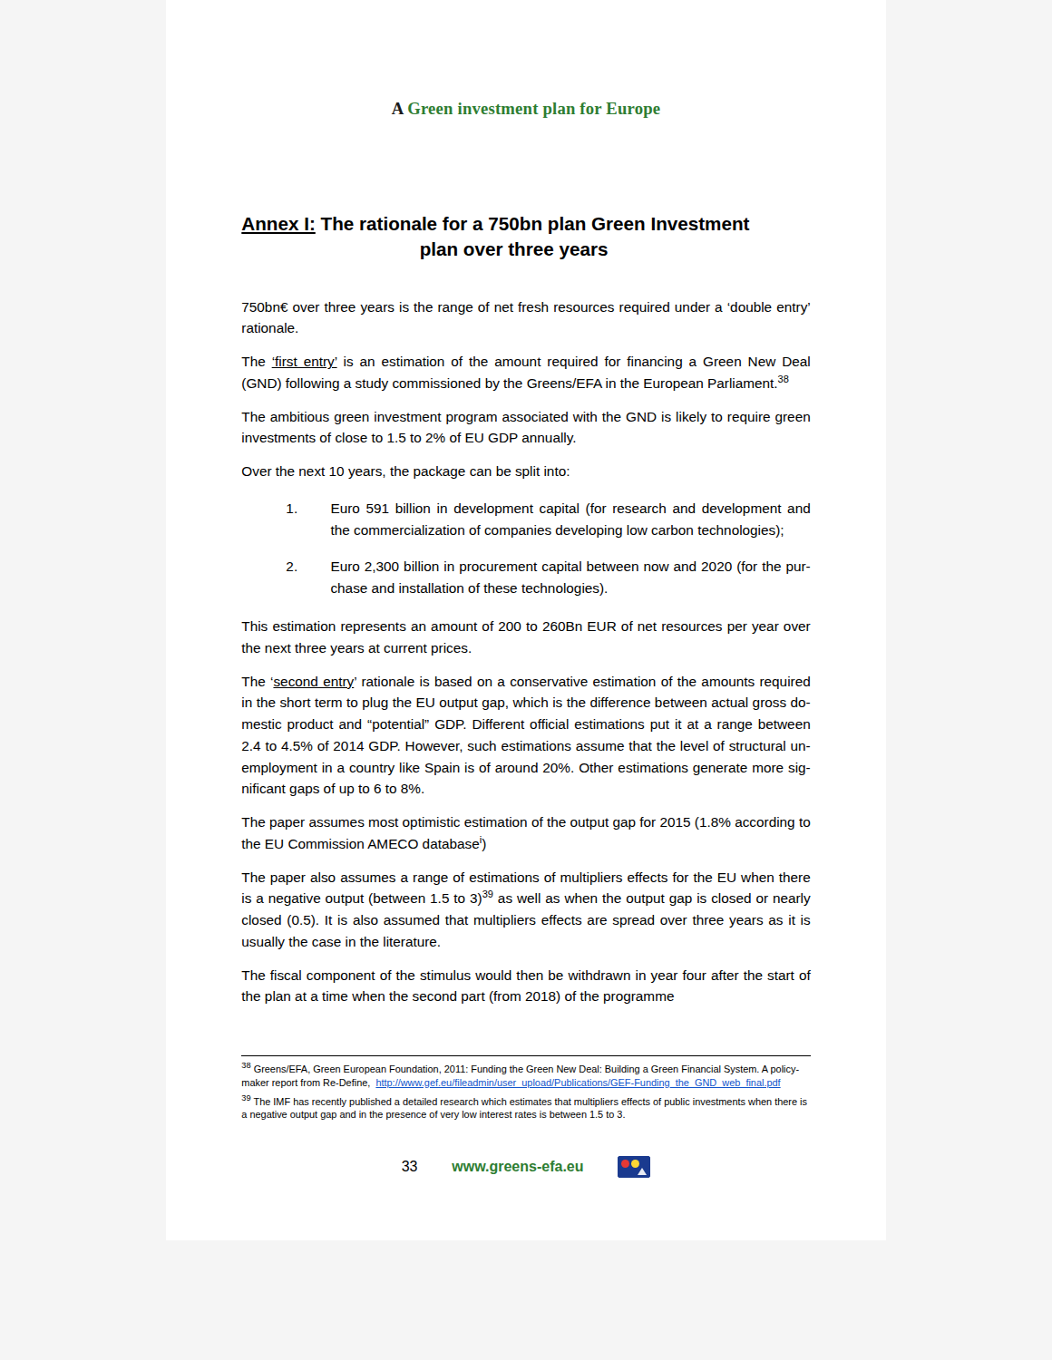A Green investment plan for Europe
Annex I: The rationale for a 750bn plan Green Investment plan over three years
750bn€ over three years is the range of net fresh resources required under a ‘double entry’ rationale.
The ‘first entry’ is an estimation of the amount required for financing a Green New Deal (GND) following a study commissioned by the Greens/EFA in the European Parliament.38
The ambitious green investment program associated with the GND is likely to require green investments of close to 1.5 to 2% of EU GDP annually.
Over the next 10 years, the package can be split into:
Euro 591 billion in development capital (for research and development and the commercialization of companies developing low carbon technologies);
Euro 2,300 billion in procurement capital between now and 2020 (for the purchase and installation of these technologies).
This estimation represents an amount of 200 to 260Bn EUR of net resources per year over the next three years at current prices.
The ‘second entry’ rationale is based on a conservative estimation of the amounts required in the short term to plug the EU output gap, which is the difference between actual gross domestic product and “potential” GDP. Different official estimations put it at a range between 2.4 to 4.5% of 2014 GDP. However, such estimations assume that the level of structural unemployment in a country like Spain is of around 20%. Other estimations generate more significant gaps of up to 6 to 8%.
The paper assumes most optimistic estimation of the output gap for 2015 (1.8% according to the EU Commission AMECO databasei)
The paper also assumes a range of estimations of multipliers effects for the EU when there is a negative output (between 1.5 to 3)39 as well as when the output gap is closed or nearly closed (0.5). It is also assumed that multipliers effects are spread over three years as it is usually the case in the literature.
The fiscal component of the stimulus would then be withdrawn in year four after the start of the plan at a time when the second part (from 2018) of the programme
38 Greens/EFA, Green European Foundation, 2011: Funding the Green New Deal: Building a Green Financial System. A policy-maker report from Re-Define, http://www.gef.eu/fileadmin/user_upload/Publications/GEF-Funding_the_GND_web_final.pdf
39 The IMF has recently published a detailed research which estimates that multipliers effects of public investments when there is a negative output gap and in the presence of very low interest rates is between 1.5 to 3.
33 www.greens-efa.eu